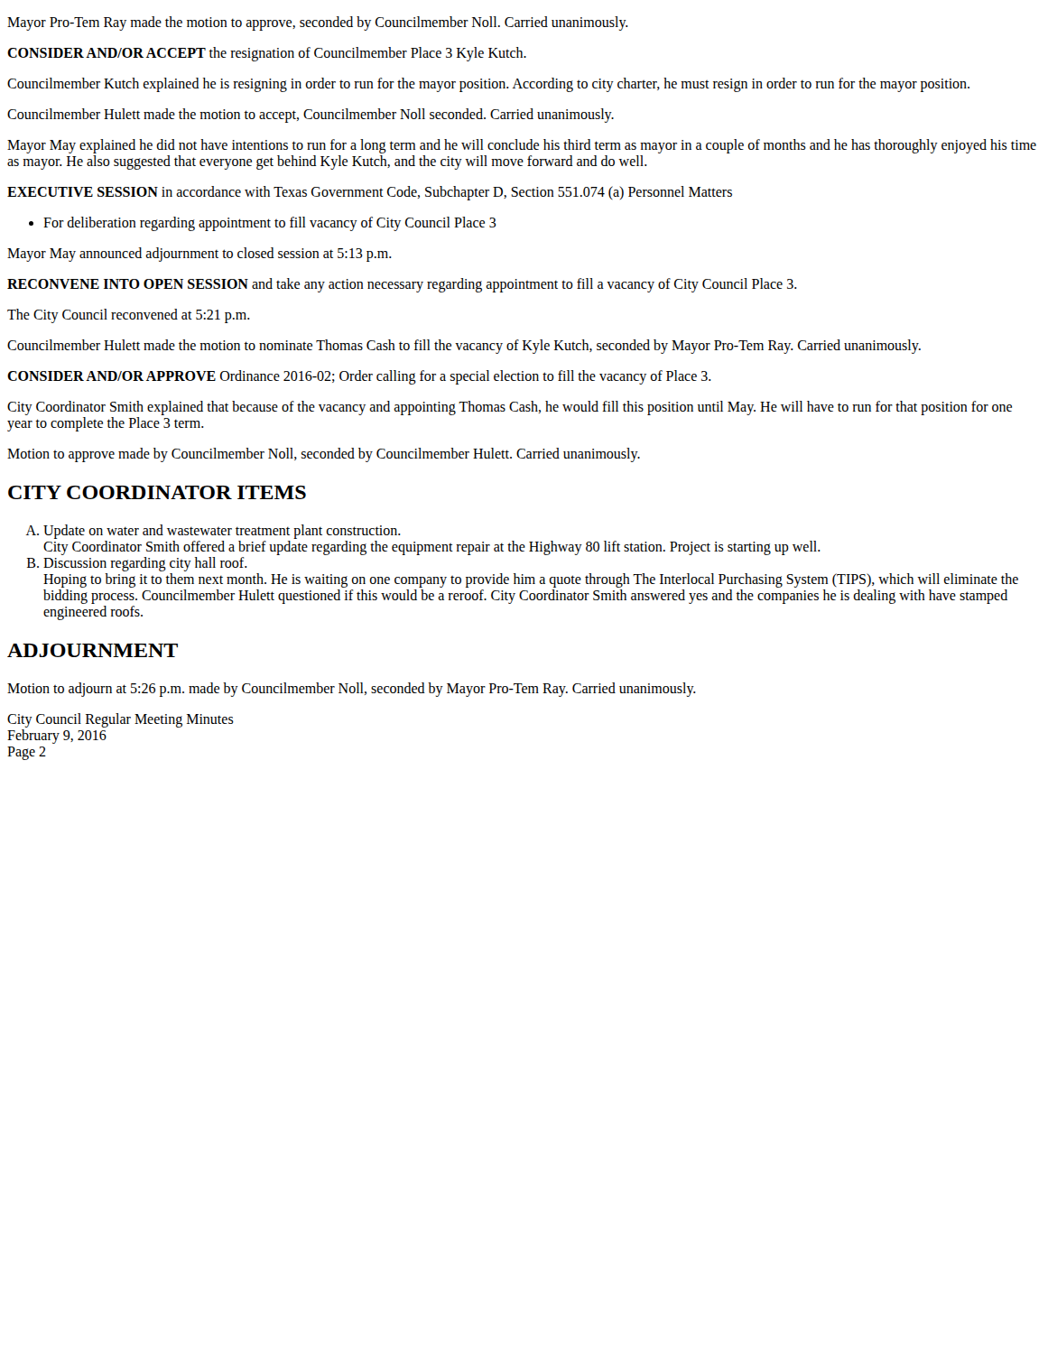Mayor Pro-Tem Ray made the motion to approve, seconded by Councilmember Noll. Carried unanimously.
CONSIDER AND/OR ACCEPT the resignation of Councilmember Place 3 Kyle Kutch.
Councilmember Kutch explained he is resigning in order to run for the mayor position. According to city charter, he must resign in order to run for the mayor position.
Councilmember Hulett made the motion to accept, Councilmember Noll seconded. Carried unanimously.
Mayor May explained he did not have intentions to run for a long term and he will conclude his third term as mayor in a couple of months and he has thoroughly enjoyed his time as mayor. He also suggested that everyone get behind Kyle Kutch, and the city will move forward and do well.
EXECUTIVE SESSION in accordance with Texas Government Code, Subchapter D, Section 551.074 (a) Personnel Matters
For deliberation regarding appointment to fill vacancy of City Council Place 3
Mayor May announced adjournment to closed session at 5:13 p.m.
RECONVENE INTO OPEN SESSION and take any action necessary regarding appointment to fill a vacancy of City Council Place 3.
The City Council reconvened at 5:21 p.m.
Councilmember Hulett made the motion to nominate Thomas Cash to fill the vacancy of Kyle Kutch, seconded by Mayor Pro-Tem Ray. Carried unanimously.
CONSIDER AND/OR APPROVE Ordinance 2016-02; Order calling for a special election to fill the vacancy of Place 3.
City Coordinator Smith explained that because of the vacancy and appointing Thomas Cash, he would fill this position until May. He will have to run for that position for one year to complete the Place 3 term.
Motion to approve made by Councilmember Noll, seconded by Councilmember Hulett. Carried unanimously.
CITY COORDINATOR ITEMS
Update on water and wastewater treatment plant construction.
City Coordinator Smith offered a brief update regarding the equipment repair at the Highway 80 lift station. Project is starting up well.
Discussion regarding city hall roof.
Hoping to bring it to them next month. He is waiting on one company to provide him a quote through The Interlocal Purchasing System (TIPS), which will eliminate the bidding process. Councilmember Hulett questioned if this would be a reroof. City Coordinator Smith answered yes and the companies he is dealing with have stamped engineered roofs.
ADJOURNMENT
Motion to adjourn at 5:26 p.m. made by Councilmember Noll, seconded by Mayor Pro-Tem Ray. Carried unanimously.
City Council Regular Meeting Minutes
February 9, 2016
Page 2